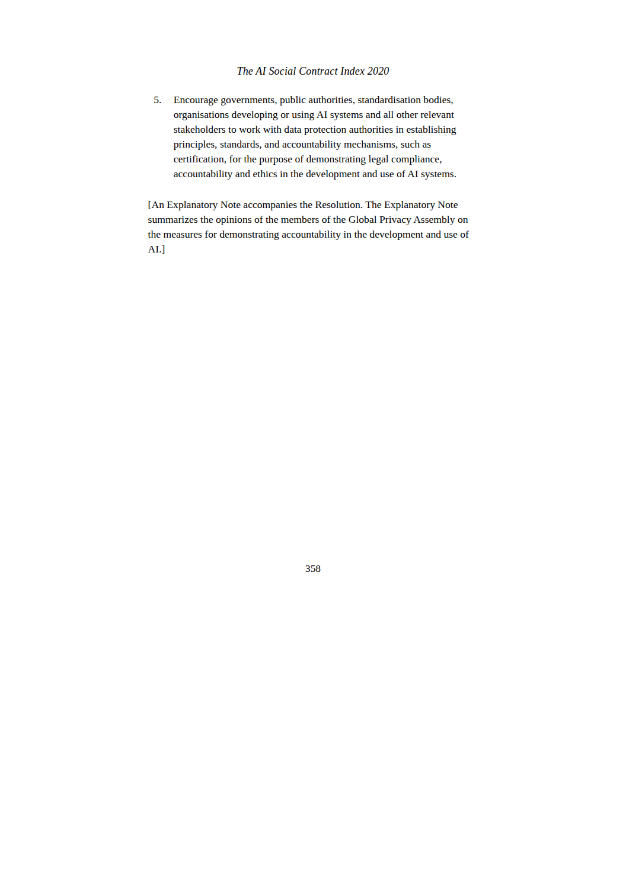The AI Social Contract Index 2020
5. Encourage governments, public authorities, standardisation bodies, organisations developing or using AI systems and all other relevant stakeholders to work with data protection authorities in establishing principles, standards, and accountability mechanisms, such as certification, for the purpose of demonstrating legal compliance, accountability and ethics in the development and use of AI systems.
[An Explanatory Note accompanies the Resolution. The Explanatory Note summarizes the opinions of the members of the Global Privacy Assembly on the measures for demonstrating accountability in the development and use of AI.]
358